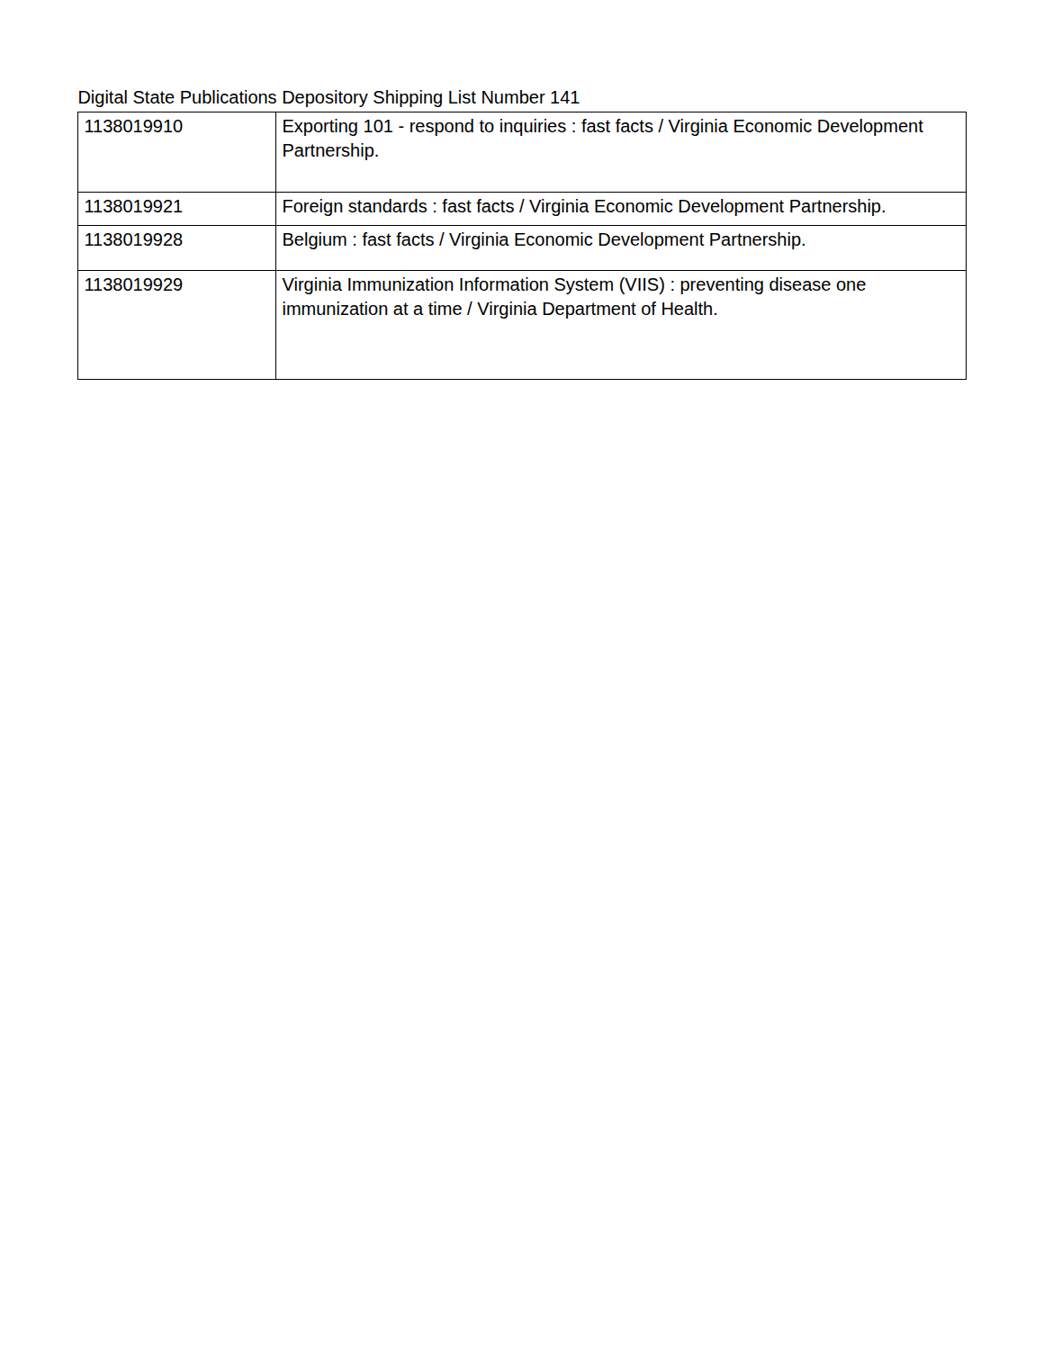Digital State Publications Depository Shipping List Number 141
| 1138019910 | Exporting 101 - respond to inquiries : fast facts / Virginia Economic Development Partnership. |
| 1138019921 | Foreign standards : fast facts / Virginia Economic Development Partnership. |
| 1138019928 | Belgium : fast facts / Virginia Economic Development Partnership. |
| 1138019929 | Virginia Immunization Information System (VIIS) : preventing disease one immunization at a time / Virginia Department of Health. |